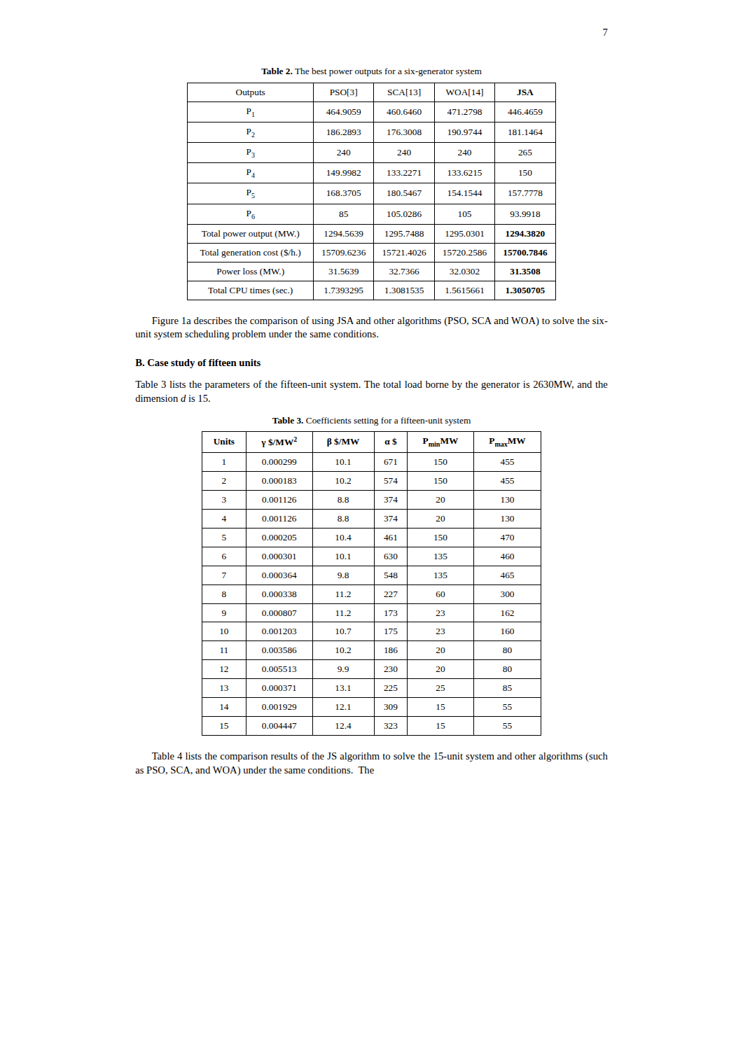7
Table 2. The best power outputs for a six-generator system
| Outputs | PSO[3] | SCA[13] | WOA[14] | JSA |
| P 1 | 464.9059 | 460.6460 | 471.2798 | 446.4659 |
| P 2 | 186.2893 | 176.3008 | 190.9744 | 181.1464 |
| P 3 | 240 | 240 | 240 | 265 |
| P 4 | 149.9982 | 133.2271 | 133.6215 | 150 |
| P 5 | 168.3705 | 180.5467 | 154.1544 | 157.7778 |
| P 6 | 85 | 105.0286 | 105 | 93.9918 |
| Total power output (MW.) | 1294.5639 | 1295.7488 | 1295.0301 | 1294.3820 |
| Total generation cost ($/h.) | 15709.6236 | 15721.4026 | 15720.2586 | 15700.7846 |
| Power loss (MW.) | 31.5639 | 32.7366 | 32.0302 | 31.3508 |
| Total CPU times (sec.) | 1.7393295 | 1.3081535 | 1.5615661 | 1.3050705 |
Figure 1a describes the comparison of using JSA and other algorithms (PSO, SCA and WOA) to solve the six-unit system scheduling problem under the same conditions.
B. Case study of fifteen units
Table 3 lists the parameters of the fifteen-unit system. The total load borne by the generator is 2630MW, and the dimension d is 15.
Table 3. Coefficients setting for a fifteen-unit system
| Units | γ $/MW 2 | β $/MW | α $ | P min MW | P max MW |
| --- | --- | --- | --- | --- | --- |
| 1 | 0.000299 | 10.1 | 671 | 150 | 455 |
| 2 | 0.000183 | 10.2 | 574 | 150 | 455 |
| 3 | 0.001126 | 8.8 | 374 | 20 | 130 |
| 4 | 0.001126 | 8.8 | 374 | 20 | 130 |
| 5 | 0.000205 | 10.4 | 461 | 150 | 470 |
| 6 | 0.000301 | 10.1 | 630 | 135 | 460 |
| 7 | 0.000364 | 9.8 | 548 | 135 | 465 |
| 8 | 0.000338 | 11.2 | 227 | 60 | 300 |
| 9 | 0.000807 | 11.2 | 173 | 23 | 162 |
| 10 | 0.001203 | 10.7 | 175 | 23 | 160 |
| 11 | 0.003586 | 10.2 | 186 | 20 | 80 |
| 12 | 0.005513 | 9.9 | 230 | 20 | 80 |
| 13 | 0.000371 | 13.1 | 225 | 25 | 85 |
| 14 | 0.001929 | 12.1 | 309 | 15 | 55 |
| 15 | 0.004447 | 12.4 | 323 | 15 | 55 |
Table 4 lists the comparison results of the JS algorithm to solve the 15-unit system and other algorithms (such as PSO, SCA, and WOA) under the same conditions. The